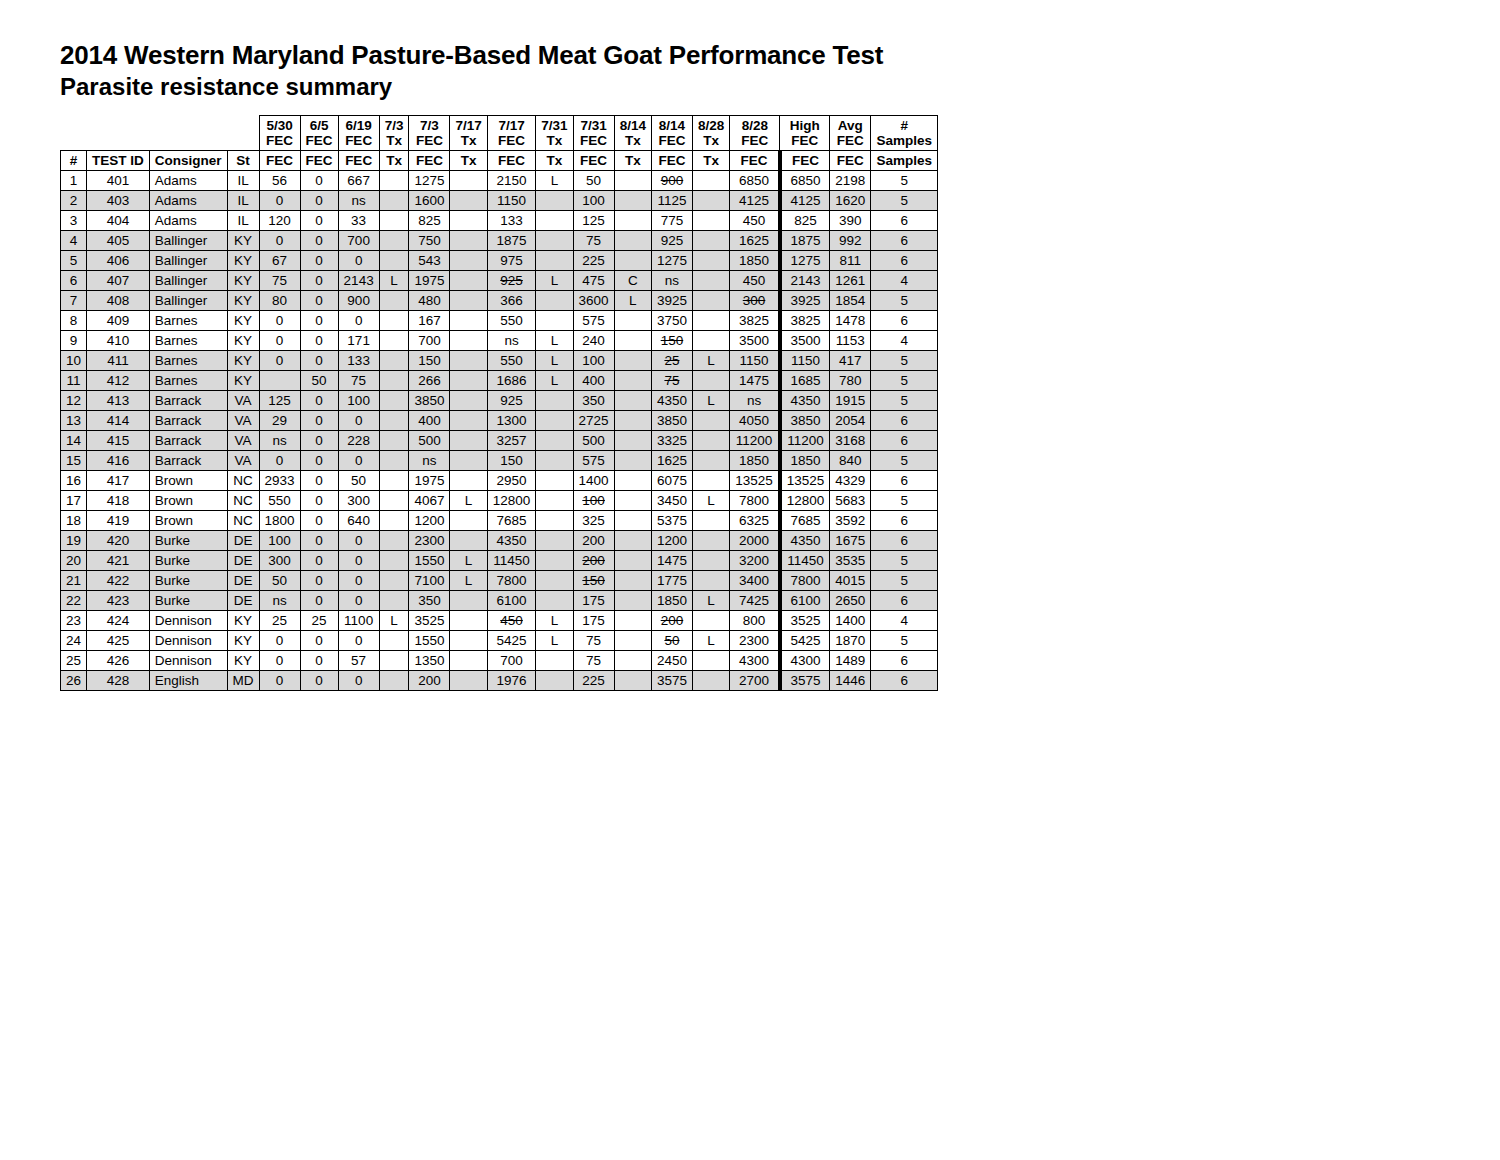2014 Western Maryland Pasture-Based Meat Goat Performance Test
Parasite resistance summary
| | | | | 5/30 FEC | 6/5 FEC | 6/19 FEC | 7/3 Tx | 7/3 FEC | 7/17 Tx | 7/17 FEC | 7/31 Tx | 7/31 FEC | 8/14 Tx | 8/14 FEC | 8/28 Tx | 8/28 FEC | High FEC | Avg FEC | # Samples |
| --- | --- | --- | --- | --- | --- | --- | --- | --- | --- | --- | --- | --- | --- | --- | --- | --- | --- | --- | --- |
| # | TEST ID | Consigner | St | FEC | FEC | FEC | Tx | FEC | Tx | FEC | Tx | FEC | Tx | FEC | Tx | FEC | FEC | FEC | Samples |
| 1 | 401 | Adams | IL | 56 | 0 | 667 | | 1275 | | 2150 | L | 50 | | 900 | | 6850 | 6850 | 2198 | 5 |
| 2 | 403 | Adams | IL | 0 | 0 | ns | | 1600 | | 1150 | | 100 | | 1125 | | 4125 | 4125 | 1620 | 5 |
| 3 | 404 | Adams | IL | 120 | 0 | 33 | | 825 | | 133 | | 125 | | 775 | | 450 | 825 | 390 | 6 |
| 4 | 405 | Ballinger | KY | 0 | 0 | 700 | | 750 | | 1875 | | 75 | | 925 | | 1625 | 1875 | 992 | 6 |
| 5 | 406 | Ballinger | KY | 67 | 0 | 0 | | 543 | | 975 | | 225 | | 1275 | | 1850 | 1275 | 811 | 6 |
| 6 | 407 | Ballinger | KY | 75 | 0 | 2143 | L | 1975 | | 925 | L | 475 | C | ns | | 450 | 2143 | 1261 | 4 |
| 7 | 408 | Ballinger | KY | 80 | 0 | 900 | | 480 | | 366 | | 3600 | L | 3925 | | 300 | 3925 | 1854 | 5 |
| 8 | 409 | Barnes | KY | 0 | 0 | 0 | | 167 | | 550 | | 575 | | 3750 | | 3825 | 3825 | 1478 | 6 |
| 9 | 410 | Barnes | KY | 0 | 0 | 171 | | 700 | | ns | L | 240 | | 150 | | 3500 | 3500 | 1153 | 4 |
| 10 | 411 | Barnes | KY | 0 | 0 | 133 | | 150 | | 550 | L | 100 | | 25 | L | 1150 | 1150 | 417 | 5 |
| 11 | 412 | Barnes | KY | | 50 | 75 | | 266 | | 1686 | L | 400 | | 75 | | 1475 | 1685 | 780 | 5 |
| 12 | 413 | Barrack | VA | 125 | 0 | 100 | | 3850 | | 925 | | 350 | | 4350 | L | ns | 4350 | 1915 | 5 |
| 13 | 414 | Barrack | VA | 29 | 0 | 0 | | 400 | | 1300 | | 2725 | | 3850 | | 4050 | 3850 | 2054 | 6 |
| 14 | 415 | Barrack | VA | ns | 0 | 228 | | 500 | | 3257 | | 500 | | 3325 | | 11200 | 11200 | 3168 | 6 |
| 15 | 416 | Barrack | VA | 0 | 0 | 0 | | ns | | 150 | | 575 | | 1625 | | 1850 | 1850 | 840 | 5 |
| 16 | 417 | Brown | NC | 2933 | 0 | 50 | | 1975 | | 2950 | | 1400 | | 6075 | | 13525 | 13525 | 4329 | 6 |
| 17 | 418 | Brown | NC | 550 | 0 | 300 | | 4067 | L | 12800 | | 100 | | 3450 | L | 7800 | 12800 | 5683 | 5 |
| 18 | 419 | Brown | NC | 1800 | 0 | 640 | | 1200 | | 7685 | | 325 | | 5375 | | 6325 | 7685 | 3592 | 6 |
| 19 | 420 | Burke | DE | 100 | 0 | 0 | | 2300 | | 4350 | | 200 | | 1200 | | 2000 | 4350 | 1675 | 6 |
| 20 | 421 | Burke | DE | 300 | 0 | 0 | | 1550 | L | 11450 | | 200 | | 1475 | | 3200 | 11450 | 3535 | 5 |
| 21 | 422 | Burke | DE | 50 | 0 | 0 | | 7100 | L | 7800 | | 150 | | 1775 | | 3400 | 7800 | 4015 | 5 |
| 22 | 423 | Burke | DE | ns | 0 | 0 | | 350 | | 6100 | | 175 | | 1850 | L | 7425 | 6100 | 2650 | 6 |
| 23 | 424 | Dennison | KY | 25 | 25 | 1100 | L | 3525 | | 450 | L | 175 | | 200 | | 800 | 3525 | 1400 | 4 |
| 24 | 425 | Dennison | KY | 0 | 0 | 0 | | 1550 | | 5425 | L | 75 | | 50 | L | 2300 | 5425 | 1870 | 5 |
| 25 | 426 | Dennison | KY | 0 | 0 | 57 | | 1350 | | 700 | | 75 | | 2450 | | 4300 | 4300 | 1489 | 6 |
| 26 | 428 | English | MD | 0 | 0 | 0 | | 200 | | 1976 | | 225 | | 3575 | | 2700 | 3575 | 1446 | 6 |